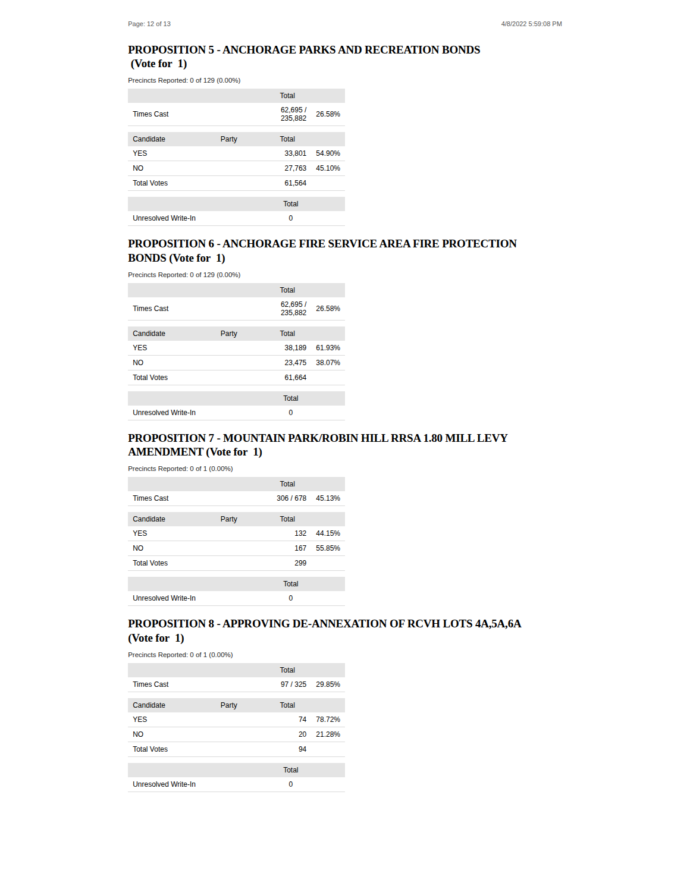Page: 12 of 13 4/8/2022 5:59:08 PM
PROPOSITION 5 - ANCHORAGE PARKS AND RECREATION BONDS
(Vote for 1)
Precincts Reported: 0 of 129 (0.00%)
| | Total | |
| --- | --- | --- |
| Times Cast | 62,695 / 235,882 | 26.58% |
| Candidate | Party | Total | |
| --- | --- | --- | --- |
| YES | | 33,801 | 54.90% |
| NO | | 27,763 | 45.10% |
| Total Votes | | 61,564 | |
| | | Total | |
| --- | --- | --- | --- |
| Unresolved Write-In | | 0 | |
PROPOSITION 6 - ANCHORAGE FIRE SERVICE AREA FIRE PROTECTION
BONDS (Vote for 1)
Precincts Reported: 0 of 129 (0.00%)
| | Total | |
| --- | --- | --- |
| Times Cast | 62,695 / 235,882 | 26.58% |
| Candidate | Party | Total | |
| --- | --- | --- | --- |
| YES | | 38,189 | 61.93% |
| NO | | 23,475 | 38.07% |
| Total Votes | | 61,664 | |
| | | Total | |
| --- | --- | --- | --- |
| Unresolved Write-In | | 0 | |
PROPOSITION 7 - MOUNTAIN PARK/ROBIN HILL RRSA 1.80 MILL LEVY
AMENDMENT (Vote for 1)
Precincts Reported: 0 of 1 (0.00%)
| | Total | |
| --- | --- | --- |
| Times Cast | 306 / 678 | 45.13% |
| Candidate | Party | Total | |
| --- | --- | --- | --- |
| YES | | 132 | 44.15% |
| NO | | 167 | 55.85% |
| Total Votes | | 299 | |
| | | Total | |
| --- | --- | --- | --- |
| Unresolved Write-In | | 0 | |
PROPOSITION 8 - APPROVING DE-ANNEXATION OF RCVH LOTS 4A,5A,6A
(Vote for 1)
Precincts Reported: 0 of 1 (0.00%)
| | Total | |
| --- | --- | --- |
| Times Cast | 97 / 325 | 29.85% |
| Candidate | Party | Total | |
| --- | --- | --- | --- |
| YES | | 74 | 78.72% |
| NO | | 20 | 21.28% |
| Total Votes | | 94 | |
| | | Total | |
| --- | --- | --- | --- |
| Unresolved Write-In | | 0 | |